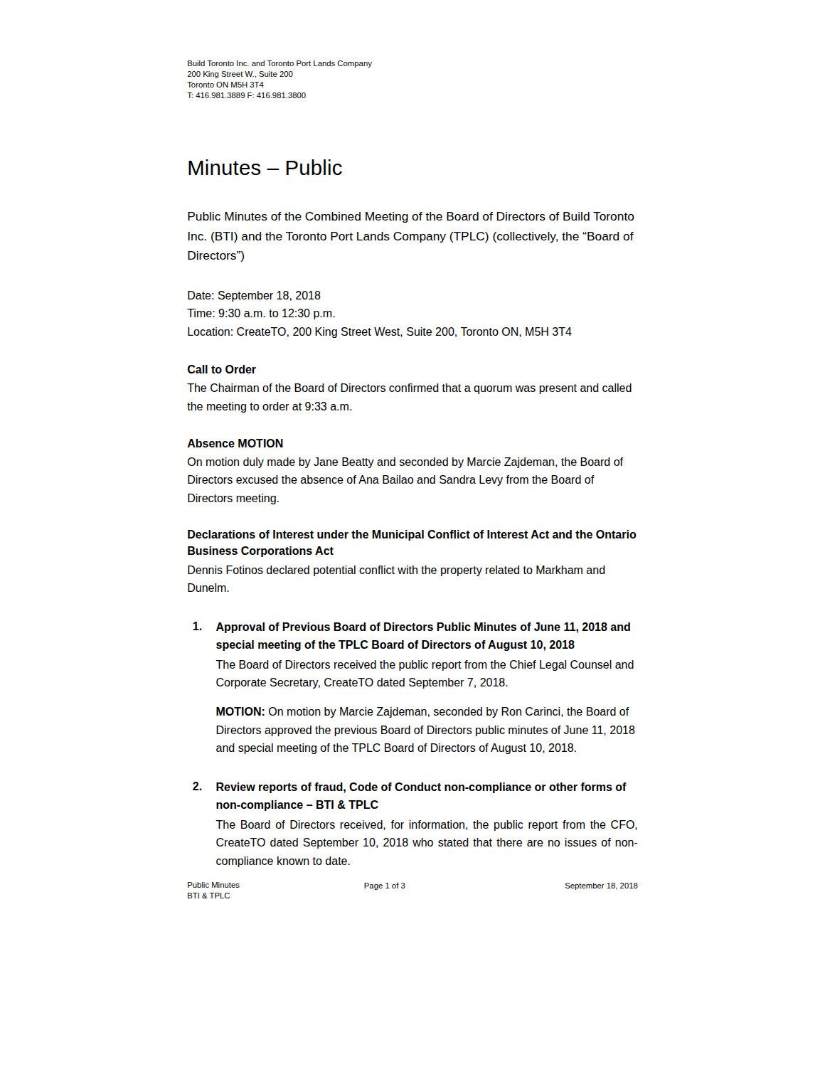Build Toronto Inc. and Toronto Port Lands Company
200 King Street W., Suite 200
Toronto ON M5H 3T4
T: 416.981.3889 F: 416.981.3800
Minutes – Public
Public Minutes of the Combined Meeting of the Board of Directors of Build Toronto Inc. (BTI) and the Toronto Port Lands Company (TPLC) (collectively, the “Board of Directors”)
Date: September 18, 2018
Time: 9:30 a.m. to 12:30 p.m.
Location: CreateTO, 200 King Street West, Suite 200, Toronto ON, M5H 3T4
Call to Order
The Chairman of the Board of Directors confirmed that a quorum was present and called the meeting to order at 9:33 a.m.
Absence MOTION
On motion duly made by Jane Beatty and seconded by Marcie Zajdeman, the Board of Directors excused the absence of Ana Bailao and Sandra Levy from the Board of Directors meeting.
Declarations of Interest under the Municipal Conflict of Interest Act and the Ontario Business Corporations Act
Dennis Fotinos declared potential conflict with the property related to Markham and Dunelm.
Approval of Previous Board of Directors Public Minutes of June 11, 2018 and special meeting of the TPLC Board of Directors of August 10, 2018
The Board of Directors received the public report from the Chief Legal Counsel and Corporate Secretary, CreateTO dated September 7, 2018.
MOTION: On motion by Marcie Zajdeman, seconded by Ron Carinci, the Board of Directors approved the previous Board of Directors public minutes of June 11, 2018 and special meeting of the TPLC Board of Directors of August 10, 2018.
Review reports of fraud, Code of Conduct non-compliance or other forms of non-compliance – BTI & TPLC
The Board of Directors received, for information, the public report from the CFO, CreateTO dated September 10, 2018 who stated that there are no issues of non-compliance known to date.
| Public Minutes BTI & TPLC | Page 1 of 3 | September 18, 2018 |